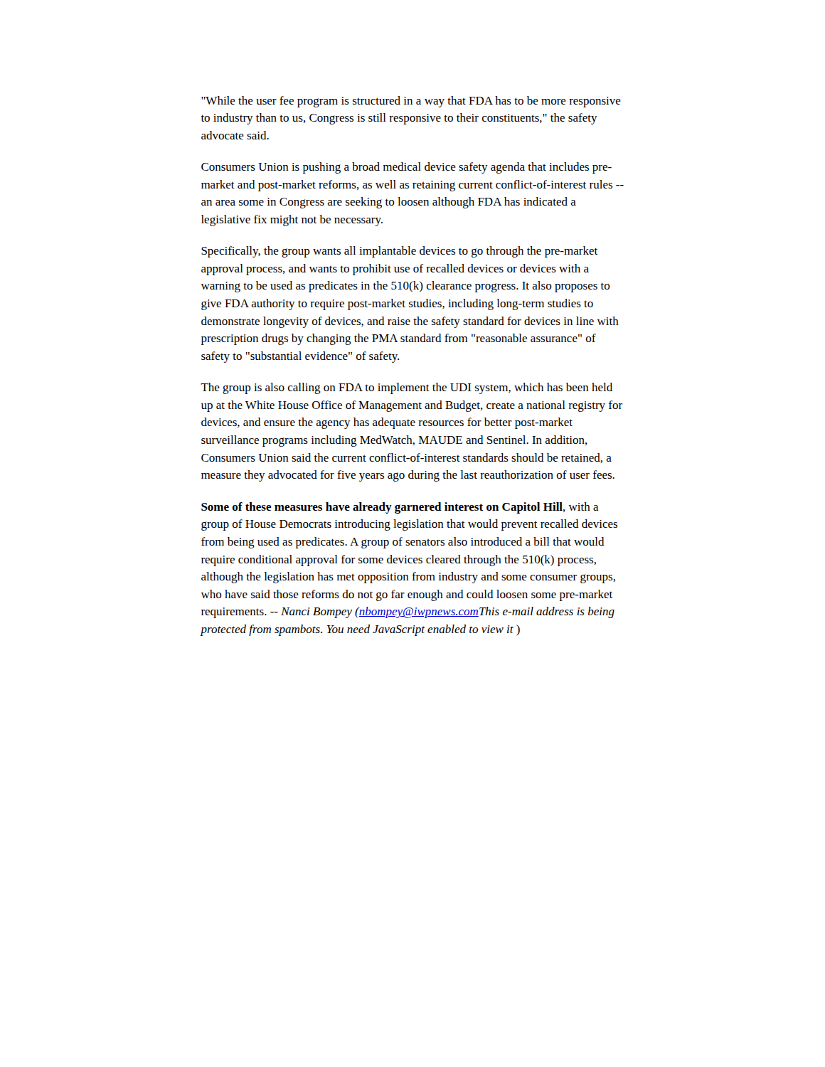"While the user fee program is structured in a way that FDA has to be more responsive to industry than to us, Congress is still responsive to their constituents," the safety advocate said.
Consumers Union is pushing a broad medical device safety agenda that includes pre-market and post-market reforms, as well as retaining current conflict-of-interest rules -- an area some in Congress are seeking to loosen although FDA has indicated a legislative fix might not be necessary.
Specifically, the group wants all implantable devices to go through the pre-market approval process, and wants to prohibit use of recalled devices or devices with a warning to be used as predicates in the 510(k) clearance progress. It also proposes to give FDA authority to require post-market studies, including long-term studies to demonstrate longevity of devices, and raise the safety standard for devices in line with prescription drugs by changing the PMA standard from "reasonable assurance" of safety to "substantial evidence" of safety.
The group is also calling on FDA to implement the UDI system, which has been held up at the White House Office of Management and Budget, create a national registry for devices, and ensure the agency has adequate resources for better post-market surveillance programs including MedWatch, MAUDE and Sentinel. In addition, Consumers Union said the current conflict-of-interest standards should be retained, a measure they advocated for five years ago during the last reauthorization of user fees.
Some of these measures have already garnered interest on Capitol Hill, with a group of House Democrats introducing legislation that would prevent recalled devices from being used as predicates. A group of senators also introduced a bill that would require conditional approval for some devices cleared through the 510(k) process, although the legislation has met opposition from industry and some consumer groups, who have said those reforms do not go far enough and could loosen some pre-market requirements. -- Nanci Bompey (nbompey@iwpnews.com This e-mail address is being protected from spambots. You need JavaScript enabled to view it )